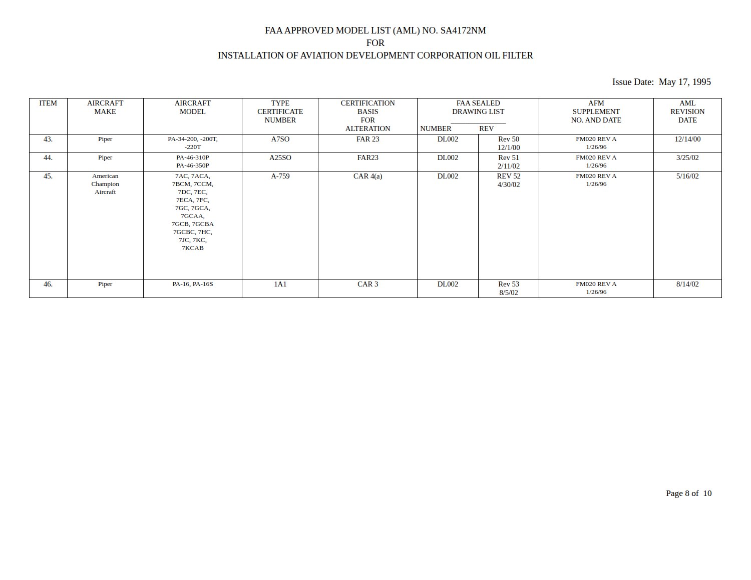FAA APPROVED MODEL LIST (AML) NO. SA4172NM
FOR
INSTALLATION OF AVIATION DEVELOPMENT CORPORATION OIL FILTER
Issue Date: May 17, 1995
| ITEM | AIRCRAFT MAKE | AIRCRAFT MODEL | TYPE CERTIFICATE NUMBER | CERTIFICATION BASIS FOR ALTERATION | FAA SEALED DRAWING LIST _______________ / NUMBER / REV / / --- / --- / | AFM SUPPLEMENT NO. AND DATE | AML REVISION DATE |
| --- | --- | --- | --- | --- | --- | --- | --- |
| 43. | Piper | PA-34-200, -200T, -220T | A7SO | FAR 23 | DL002 | Rev 50 12/1/00 | FM020 REV A 1/26/96 | 12/14/00 |
| 44. | Piper | PA-46-310P PA-46-350P | A25SO | FAR23 | DL002 | Rev 51 2/11/02 | FM020 REV A 1/26/96 | 3/25/02 |
| 45. | American Champion Aircraft | 7AC, 7ACA, 7BCM, 7CCM, 7DC, 7EC, 7ECA, 7FC, 7GC, 7GCA, 7GCAA, 7GCB, 7GCBA 7GCBC, 7HC, 7JC, 7KC, 7KCAB | A-759 | CAR 4(a) | DL002 | REV 52 4/30/02 | FM020 REV A 1/26/96 | 5/16/02 |
| 46. | Piper | PA-16, PA-16S | 1A1 | CAR 3 | DL002 | Rev 53 8/5/02 | FM020 REV A 1/26/96 | 8/14/02 |
Page 8 of 10